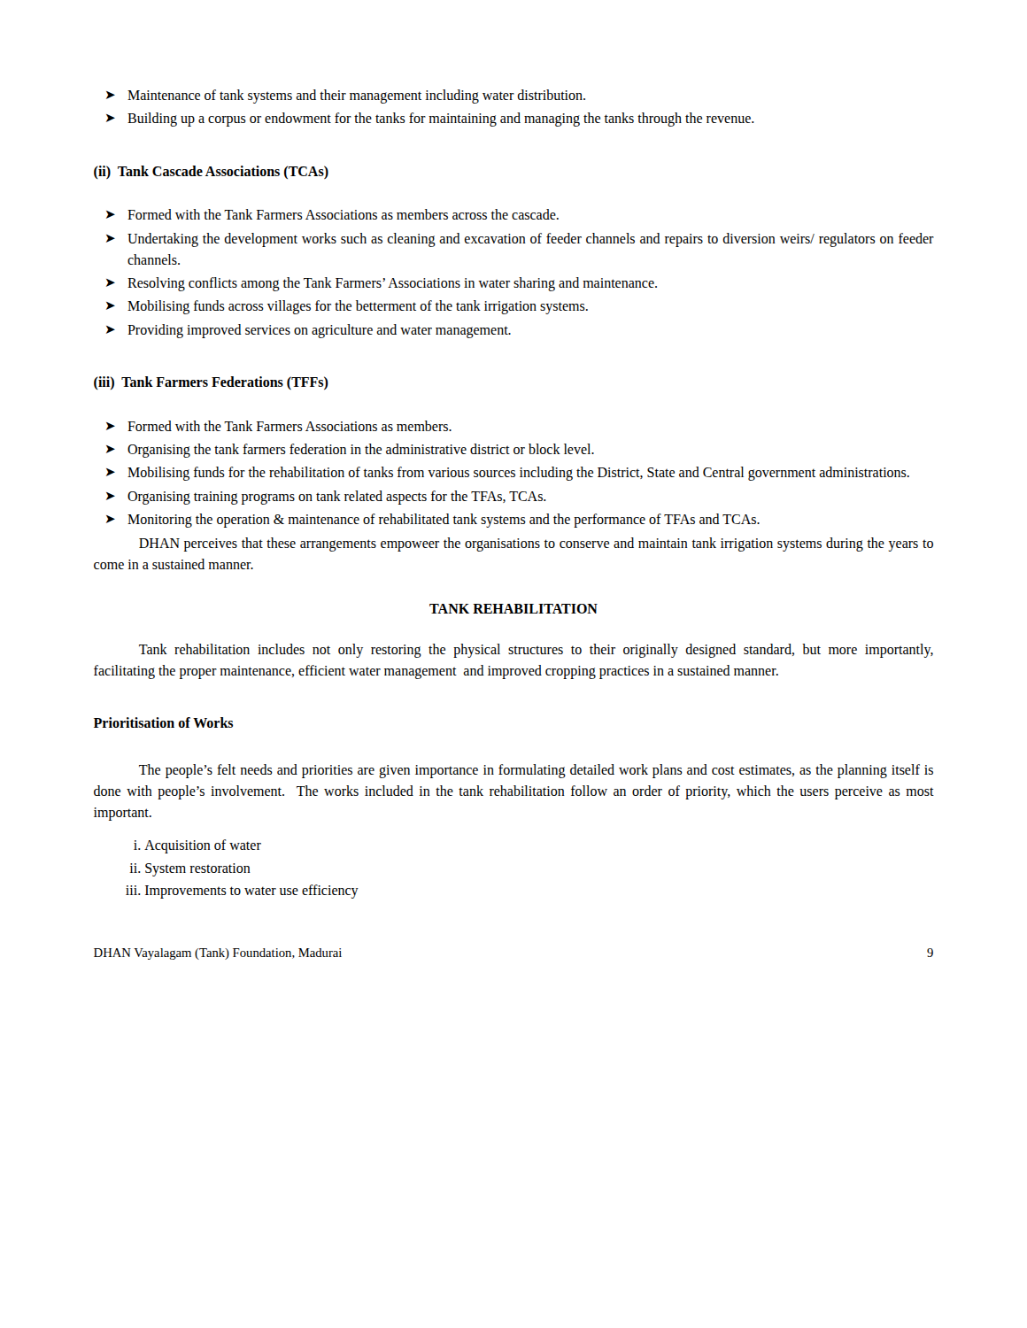Maintenance of tank systems and their management including water distribution.
Building up a corpus or endowment for the tanks for maintaining and managing the tanks through the revenue.
(ii) Tank Cascade Associations (TCAs)
Formed with the Tank Farmers Associations as members across the cascade.
Undertaking the development works such as cleaning and excavation of feeder channels and repairs to diversion weirs/ regulators on feeder channels.
Resolving conflicts among the Tank Farmers’ Associations in water sharing and maintenance.
Mobilising funds across villages for the betterment of the tank irrigation systems.
Providing improved services on agriculture and water management.
(iii) Tank Farmers Federations (TFFs)
Formed with the Tank Farmers Associations as members.
Organising the tank farmers federation in the administrative district or block level.
Mobilising funds for the rehabilitation of tanks from various sources including the District, State and Central government administrations.
Organising training programs on tank related aspects for the TFAs, TCAs.
Monitoring the operation & maintenance of rehabilitated tank systems and the performance of TFAs and TCAs.
DHAN perceives that these arrangements empoweer the organisations to conserve and maintain tank irrigation systems during the years to come in a sustained manner.
TANK REHABILITATION
Tank rehabilitation includes not only restoring the physical structures to their originally designed standard, but more importantly, facilitating the proper maintenance, efficient water management and improved cropping practices in a sustained manner.
Prioritisation of Works
The people’s felt needs and priorities are given importance in formulating detailed work plans and cost estimates, as the planning itself is done with people’s involvement. The works included in the tank rehabilitation follow an order of priority, which the users perceive as most important.
Acquisition of water
System restoration
Improvements to water use efficiency
DHAN Vayalagam (Tank) Foundation, Madurai 9